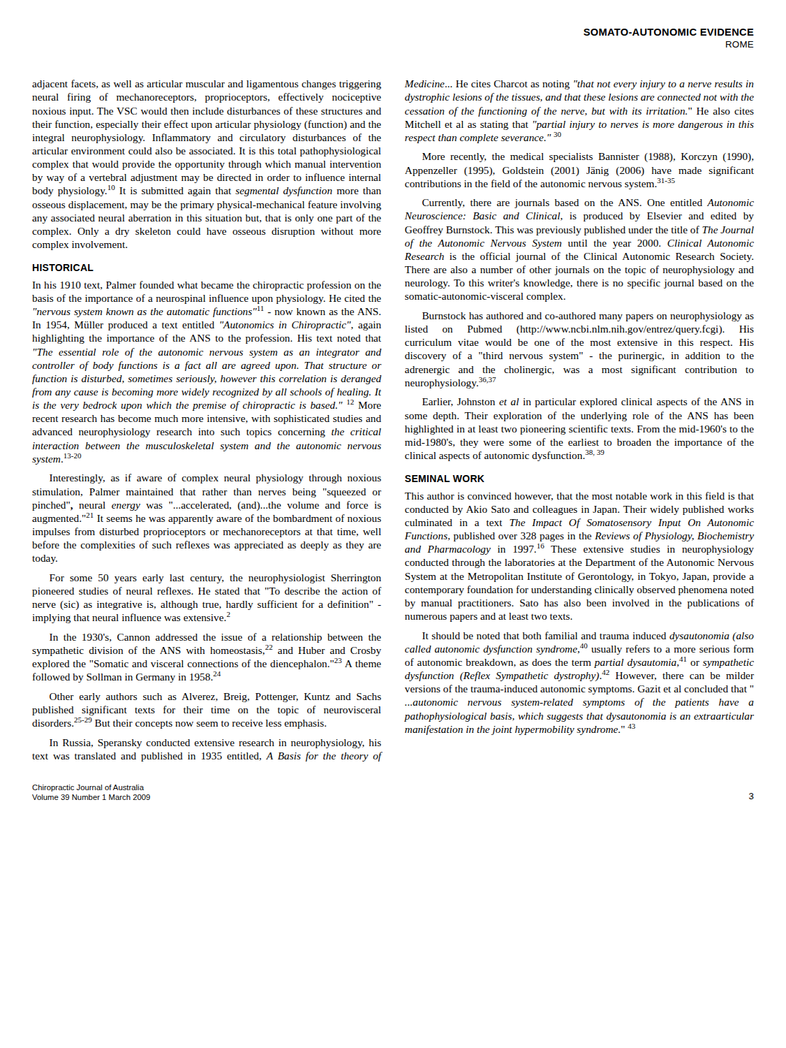SOMATO-AUTONOMIC EVIDENCE
ROME
adjacent facets, as well as articular muscular and ligamentous changes triggering neural firing of mechanoreceptors, proprioceptors, effectively nociceptive noxious input. The VSC would then include disturbances of these structures and their function, especially their effect upon articular physiology (function) and the integral neurophysiology. Inflammatory and circulatory disturbances of the articular environment could also be associated. It is this total pathophysiological complex that would provide the opportunity through which manual intervention by way of a vertebral adjustment may be directed in order to influence internal body physiology.10 It is submitted again that segmental dysfunction more than osseous displacement, may be the primary physical-mechanical feature involving any associated neural aberration in this situation but, that is only one part of the complex. Only a dry skeleton could have osseous disruption without more complex involvement.
HISTORICAL
In his 1910 text, Palmer founded what became the chiropractic profession on the basis of the importance of a neurospinal influence upon physiology. He cited the "nervous system known as the automatic functions"11 - now known as the ANS. In 1954, Müller produced a text entitled "Autonomics in Chiropractic", again highlighting the importance of the ANS to the profession. His text noted that "The essential role of the autonomic nervous system as an integrator and controller of body functions is a fact all are agreed upon. That structure or function is disturbed, sometimes seriously, however this correlation is deranged from any cause is becoming more widely recognized by all schools of healing. It is the very bedrock upon which the premise of chiropractic is based." 12 More recent research has become much more intensive, with sophisticated studies and advanced neurophysiology research into such topics concerning the critical interaction between the musculoskeletal system and the autonomic nervous system.13-20
Interestingly, as if aware of complex neural physiology through noxious stimulation, Palmer maintained that rather than nerves being "squeezed or pinched", neural energy was "...accelerated, (and)...the volume and force is augmented."21 It seems he was apparently aware of the bombardment of noxious impulses from disturbed proprioceptors or mechanoreceptors at that time, well before the complexities of such reflexes was appreciated as deeply as they are today.
For some 50 years early last century, the neurophysiologist Sherrington pioneered studies of neural reflexes. He stated that "To describe the action of nerve (sic) as integrative is, although true, hardly sufficient for a definition" - implying that neural influence was extensive.2
In the 1930's, Cannon addressed the issue of a relationship between the sympathetic division of the ANS with homeostasis,22 and Huber and Crosby explored the "Somatic and visceral connections of the diencephalon."23 A theme followed by Sollman in Germany in 1958.24
Other early authors such as Alverez, Breig, Pottenger, Kuntz and Sachs published significant texts for their time on the topic of neurovisceral disorders.25-29 But their concepts now seem to receive less emphasis.
In Russia, Speransky conducted extensive research in neurophysiology, his text was translated and published in 1935 entitled, A Basis for the theory of Medicine... He cites Charcot as noting "that not every injury to a nerve results in dystrophic lesions of the tissues, and that these lesions are connected not with the cessation of the functioning of the nerve, but with its irritation." He also cites Mitchell et al as stating that "partial injury to nerves is more dangerous in this respect than complete severance." 30
More recently, the medical specialists Bannister (1988), Korczyn (1990), Appenzeller (1995), Goldstein (2001) Jänig (2006) have made significant contributions in the field of the autonomic nervous system.31-35
Currently, there are journals based on the ANS. One entitled Autonomic Neuroscience: Basic and Clinical, is produced by Elsevier and edited by Geoffrey Burnstock. This was previously published under the title of The Journal of the Autonomic Nervous System until the year 2000. Clinical Autonomic Research is the official journal of the Clinical Autonomic Research Society. There are also a number of other journals on the topic of neurophysiology and neurology. To this writer's knowledge, there is no specific journal based on the somatic-autonomic-visceral complex.
Burnstock has authored and co-authored many papers on neurophysiology as listed on Pubmed (http://www.ncbi.nlm.nih.gov/entrez/query.fcgi). His curriculum vitae would be one of the most extensive in this respect. His discovery of a "third nervous system" - the purinergic, in addition to the adrenergic and the cholinergic, was a most significant contribution to neurophysiology.36,37
Earlier, Johnston et al in particular explored clinical aspects of the ANS in some depth. Their exploration of the underlying role of the ANS has been highlighted in at least two pioneering scientific texts. From the mid-1960's to the mid-1980's, they were some of the earliest to broaden the importance of the clinical aspects of autonomic dysfunction.38, 39
SEMINAL WORK
This author is convinced however, that the most notable work in this field is that conducted by Akio Sato and colleagues in Japan. Their widely published works culminated in a text The Impact Of Somatosensory Input On Autonomic Functions, published over 328 pages in the Reviews of Physiology, Biochemistry and Pharmacology in 1997.16 These extensive studies in neurophysiology conducted through the laboratories at the Department of the Autonomic Nervous System at the Metropolitan Institute of Gerontology, in Tokyo, Japan, provide a contemporary foundation for understanding clinically observed phenomena noted by manual practitioners. Sato has also been involved in the publications of numerous papers and at least two texts.
It should be noted that both familial and trauma induced dysautonomia (also called autonomic dysfunction syndrome,40 usually refers to a more serious form of autonomic breakdown, as does the term partial dysautomia,41 or sympathetic dysfunction (Reflex Sympathetic dystrophy).42 However, there can be milder versions of the trauma-induced autonomic symptoms. Gazit et al concluded that " ...autonomic nervous system-related symptoms of the patients have a pathophysiological basis, which suggests that dysautonomia is an extraarticular manifestation in the joint hypermobility syndrome." 43
Chiropractic Journal of Australia
Volume 39 Number 1 March 2009
3